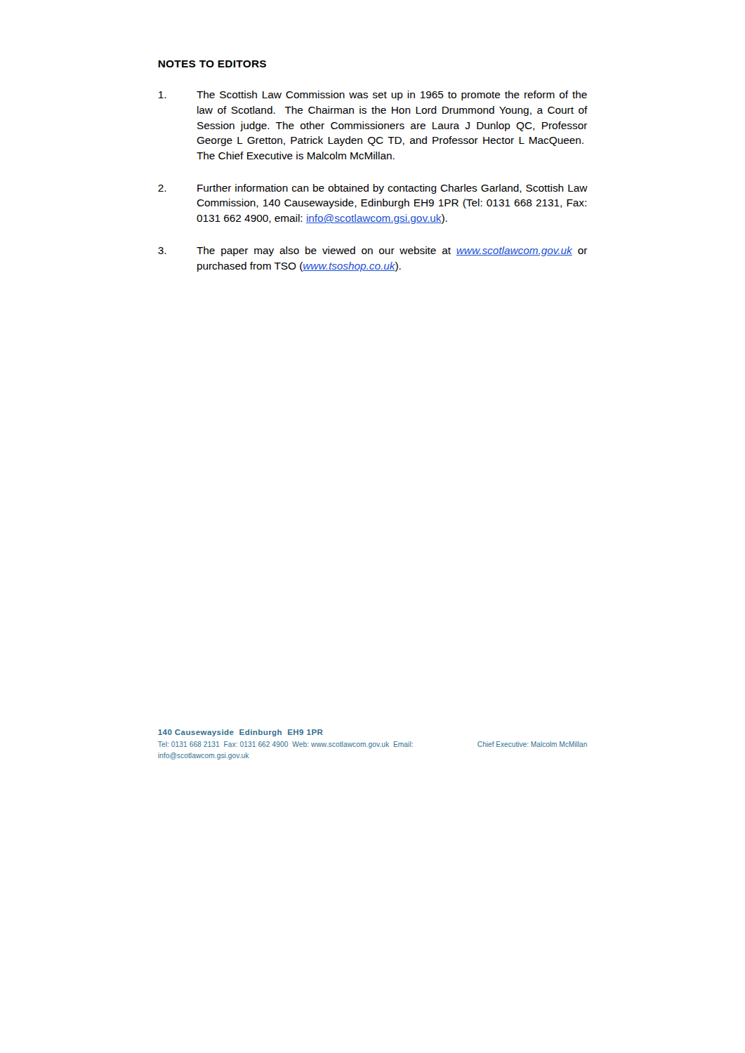NOTES TO EDITORS
1.
The Scottish Law Commission was set up in 1965 to promote the reform of the law of Scotland. The Chairman is the Hon Lord Drummond Young, a Court of Session judge. The other Commissioners are Laura J Dunlop QC, Professor George L Gretton, Patrick Layden QC TD, and Professor Hector L MacQueen. The Chief Executive is Malcolm McMillan.
2.
Further information can be obtained by contacting Charles Garland, Scottish Law Commission, 140 Causewayside, Edinburgh EH9 1PR (Tel: 0131 668 2131, Fax: 0131 662 4900, email: info@scotlawcom.gsi.gov.uk).
3.
The paper may also be viewed on our website at www.scotlawcom.gov.uk or purchased from TSO (www.tsoshop.co.uk).
140 Causewayside Edinburgh EH9 1PR
Tel: 0131 668 2131 Fax: 0131 662 4900 Web: www.scotlawcom.gov.uk Email: info@scotlawcom.gsi.gov.uk
Chief Executive: Malcolm McMillan